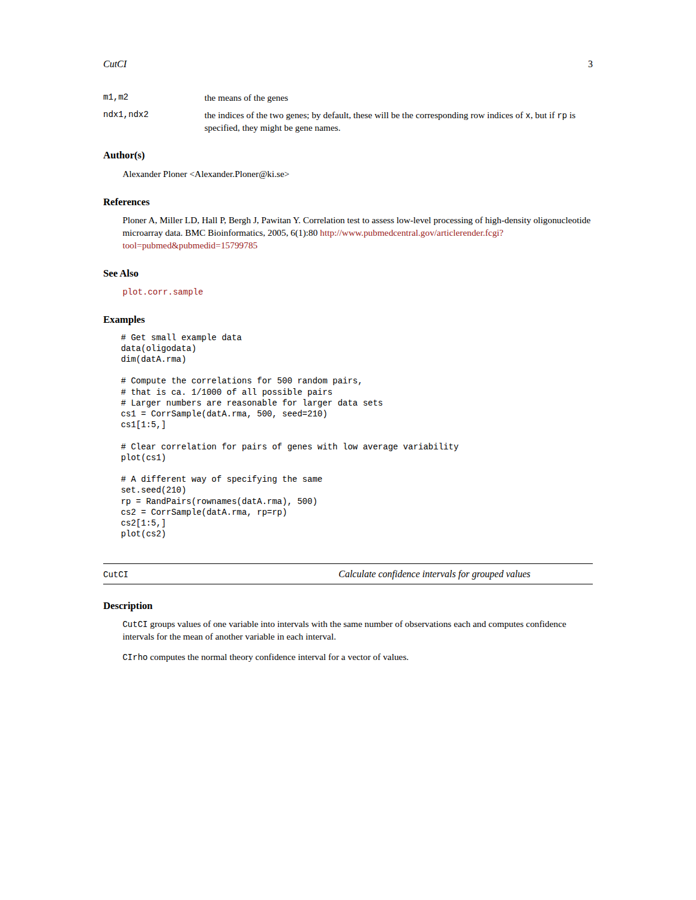CutCI 3
m1,m2
the means of the genes
ndx1,ndx2
the indices of the two genes; by default, these will be the corresponding row indices of x, but if rp is specified, they might be gene names.
Author(s)
Alexander Ploner <Alexander.Ploner@ki.se>
References
Ploner A, Miller LD, Hall P, Bergh J, Pawitan Y. Correlation test to assess low-level processing of high-density oligonucleotide microarray data. BMC Bioinformatics, 2005, 6(1):80 http://www.pubmedcentral.gov/articlerender.fcgi?tool=pubmed&pubmedid=15799785
See Also
plot.corr.sample
Examples
# Get small example data
data(oligodata)
dim(datA.rma)

# Compute the correlations for 500 random pairs,
# that is ca. 1/1000 of all possible pairs
# Larger numbers are reasonable for larger data sets
cs1 = CorrSample(datA.rma, 500, seed=210)
cs1[1:5,]

# Clear correlation for pairs of genes with low average variability
plot(cs1)

# A different way of specifying the same
set.seed(210)
rp = RandPairs(rownames(datA.rma), 500)
cs2 = CorrSample(datA.rma, rp=rp)
cs2[1:5,]
plot(cs2)
CutCI Calculate confidence intervals for grouped values
Description
CutCI groups values of one variable into intervals with the same number of observations each and computes confidence intervals for the mean of another variable in each interval.
CIrho computes the normal theory confidence interval for a vector of values.